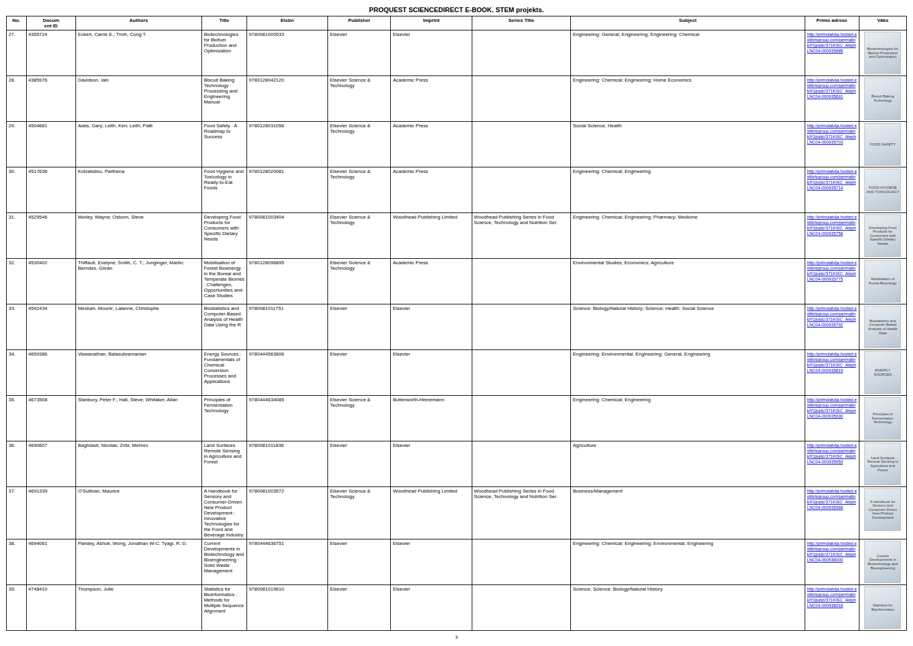PROQUEST SCIENCEDIRECT E-BOOK. STEM projekts.
| No. | Docum ent ID | Authors | Title | EIsbn | Publisher | Imprint | Series Title | Subject | Primo adrese | Vāks |
| --- | --- | --- | --- | --- | --- | --- | --- | --- | --- | --- |
| 27. | 4355724 | Eckert, Carrie E.; Trinh, Cong T. | Biotechnologies for Biofuel Production and Optimization | 9780081000533 | Elsevier | Elsevier | | Engineering: General; Engineering; Engineering: Chemical | http://primolatvija.hosted.exlibrisgroup.com/permalink/f/1jjvjdc/371KISC_AlephLNC04-000935685 | Biotechnologies for Biofuel Production and Optimization |
| 28. | 4385976 | Davidson, Iain | Biscuit Baking Technology : Processing and Engineering Manual | 9780128042120 | Elsevier Science & Technology | Academic Press | | Engineering: Chemical; Engineering; Home Economics | http://primolatvija.hosted.exlibrisgroup.com/permalink/f/1jjvjdc/371KISC_AlephLNC04-000935691 | Biscuit Baking Technology |
| 29. | 4504681 | Ades, Gary; Leith, Ken; Leith, Patti | Food Safety : A Roadmap to Success | 9780128031056 | Elsevier Science & Technology | Academic Press | | Social Science; Health | http://primolatvija.hosted.exlibrisgroup.com/permalink/f/1jjvjdc/371KISC_AlephLNC04-000935703 | FOOD SAFETY |
| 30. | 4517636 | Kotzekidou, Parthena | Food Hygiene and Toxicology in Ready-to-Eat Foods | 9780128020081 | Elsevier Science & Technology | Academic Press | | Engineering: Chemical; Engineering | http://primolatvija.hosted.exlibrisgroup.com/permalink/f/1jjvjdc/371KISC_AlephLNC04-000935714 | FOOD HYGIENE AND TOXICOLOGY |
| 31. | 4529546 | Morley, Wayne; Osborn, Steve | Developing Food Products for Consumers with Specific Dietary Needs | 9780081003404 | Elsevier Science & Technology | Woodhead Publishing Limited | Woodhead Publishing Series in Food Science, Technology and Nutrition Ser. | Engineering: Chemical; Engineering; Pharmacy; Medicine | http://primolatvija.hosted.exlibrisgroup.com/permalink/f/1jjvjdc/371KISC_AlephLNC04-000935758 | Developing Food Products for Consumers with Specific Dietary Needs |
| 32. | 4530402 | Thiffault, Evelyne; Smith, C. T.; Junginger, Martin; Berndes, Göran | Mobilisation of Forest Bioenergy in the Boreal and Temperate Biomes : Challenges, Opportunities and Case Studies | 9780128096895 | Elsevier Science & Technology | Academic Press | | Environmental Studies; Economics; Agriculture | http://primolatvija.hosted.exlibrisgroup.com/permalink/f/1jjvjdc/371KISC_AlephLNC04-000935775 | Mobilisation of Forest Bioenergy |
| 33. | 4592434 | Mesbah, Mounir; Lalanne, Christophe | Biostatistics and Computer-Based Analysis of Health Data Using the R | 9780081011751 | Elsevier | Elsevier | | Science: Biology/Natural History; Science; Health; Social Science | http://primolatvija.hosted.exlibrisgroup.com/permalink/f/1jjvjdc/371KISC_AlephLNC04-000935792 | Biostatistics and Computer-Based Analysis of Health Data |
| 34. | 4659386 | Viswanathan, Balasubramanian | Energy Sources : Fundamentals of Chemical Conversion Processes and Applications | 9780444563606 | Elsevier | Elsevier | | Engineering: Environmental; Engineering: General; Engineering | http://primolatvija.hosted.exlibrisgroup.com/permalink/f/1jjvjdc/371KISC_AlephLNC04-000935819 | ENERGY SOURCES |
| 35. | 4673508 | Stanbury, Peter F.; Hall, Steve; Whitaker, Allan | Principles of Fermentation Technology | 9780444634085 | Elsevier Science & Technology | Butterworth-Heinemann | | Engineering: Chemical; Engineering | http://primolatvija.hosted.exlibrisgroup.com/permalink/f/1jjvjdc/371KISC_AlephLNC04-000935930 | Principles of Fermentation Technology |
| 36. | 4690607 | Baghdadi, Nicolas; Zribi, Mehrez | Land Surfaces Remote Sensing in Agriculture and Forest | 9780081011836 | Elsevier | Elsevier | | Agriculture | http://primolatvija.hosted.exlibrisgroup.com/permalink/f/1jjvjdc/371KISC_AlephLNC04-000935953 | Land Surfaces Remote Sensing in Agriculture and Forest |
| 37. | 4691339 | O'Sullivan, Maurice | A Handbook for Sensory and Consumer-Driven New Product Development : Innovative Technologies for the Food and Beverage Industry | 9780081003572 | Elsevier Science & Technology | Woodhead Publishing Limited | Woodhead Publishing Series in Food Science, Technology and Nutrition Ser. | Business/Management | http://primolatvija.hosted.exlibrisgroup.com/permalink/f/1jjvjdc/371KISC_AlephLNC04-000935966 | A Handbook for Sensory and Consumer-Driven New Product Development |
| 38. | 4694061 | Pandey, Ashok; Wong, Jonathan W-C; Tyagi, R. D. | Current Developments in Biotechnology and Bioengineering : Solid Waste Management | 9780444636751 | Elsevier | Elsevier | | Engineering: Chemical; Engineering: Environmental; Engineering | http://primolatvija.hosted.exlibrisgroup.com/permalink/f/1jjvjdc/371KISC_AlephLNC04-000936000 | Current Developments in Biotechnology and Bioengineering |
| 39. | 4748410 | Thompson, Julie | Statistics for Bioinformatics : Methods for Multiple Sequence Alignment | 9780081019610 | Elsevier | Elsevier | | Science; Science: Biology/Natural History | http://primolatvija.hosted.exlibrisgroup.com/permalink/f/1jjvjdc/371KISC_AlephLNC04-000936018 | Statistics for Bioinformatics |
3